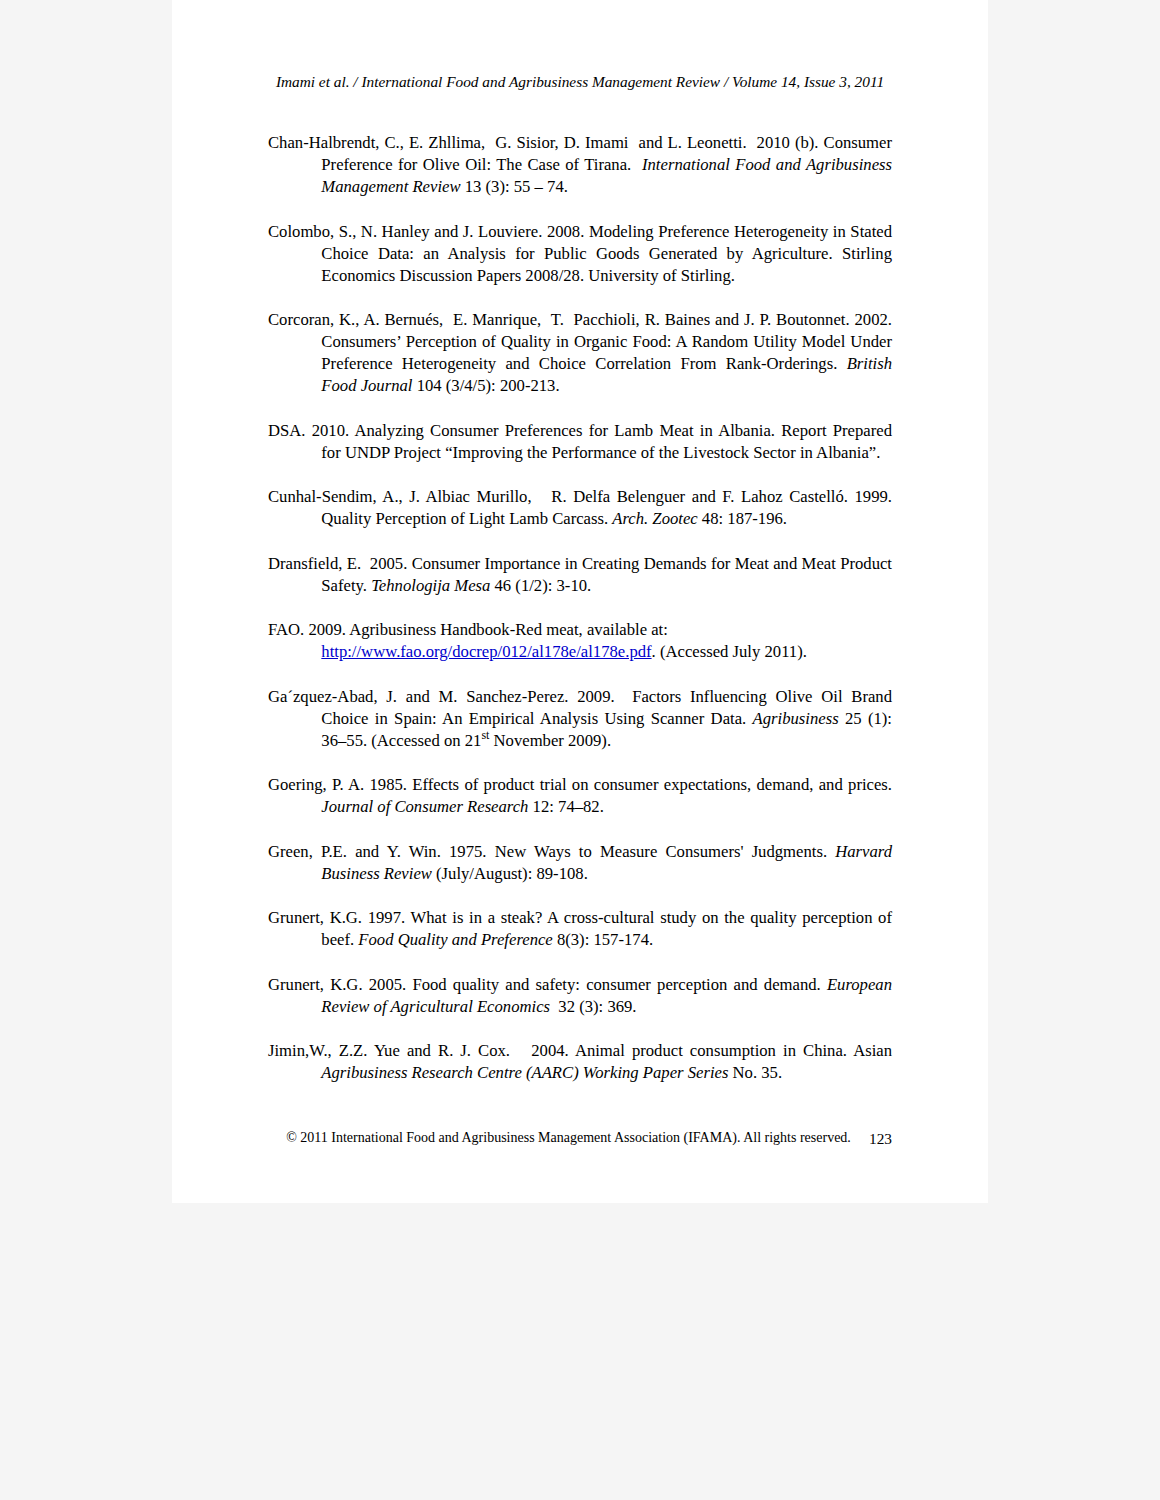Imami et al. / International Food and Agribusiness Management Review / Volume 14, Issue 3, 2011
Chan-Halbrendt, C., E. Zhllima, G. Sisior, D. Imami and L. Leonetti. 2010 (b). Consumer Preference for Olive Oil: The Case of Tirana. International Food and Agribusiness Management Review 13 (3): 55 – 74.
Colombo, S., N. Hanley and J. Louviere. 2008. Modeling Preference Heterogeneity in Stated Choice Data: an Analysis for Public Goods Generated by Agriculture. Stirling Economics Discussion Papers 2008/28. University of Stirling.
Corcoran, K., A. Bernués, E. Manrique, T. Pacchioli, R. Baines and J. P. Boutonnet. 2002. Consumers’ Perception of Quality in Organic Food: A Random Utility Model Under Preference Heterogeneity and Choice Correlation From Rank-Orderings. British Food Journal 104 (3/4/5): 200-213.
DSA. 2010. Analyzing Consumer Preferences for Lamb Meat in Albania. Report Prepared for UNDP Project “Improving the Performance of the Livestock Sector in Albania”.
Cunhal-Sendim, A., J. Albiac Murillo, R. Delfa Belenguer and F. Lahoz Castelló. 1999. Quality Perception of Light Lamb Carcass. Arch. Zootec 48: 187-196.
Dransfield, E. 2005. Consumer Importance in Creating Demands for Meat and Meat Product Safety. Tehnologija Mesa 46 (1/2): 3-10.
FAO. 2009. Agribusiness Handbook-Red meat, available at:
http://www.fao.org/docrep/012/al178e/al178e.pdf. (Accessed July 2011).
Ga´zquez-Abad, J. and M. Sanchez-Perez. 2009. Factors Influencing Olive Oil Brand Choice in Spain: An Empirical Analysis Using Scanner Data. Agribusiness 25 (1): 36–55. (Accessed on 21st November 2009).
Goering, P. A. 1985. Effects of product trial on consumer expectations, demand, and prices. Journal of Consumer Research 12: 74–82.
Green, P.E. and Y. Win. 1975. New Ways to Measure Consumers' Judgments. Harvard Business Review (July/August): 89-108.
Grunert, K.G. 1997. What is in a steak? A cross-cultural study on the quality perception of beef. Food Quality and Preference 8(3): 157-174.
Grunert, K.G. 2005. Food quality and safety: consumer perception and demand. European Review of Agricultural Economics 32 (3): 369.
Jimin,W., Z.Z. Yue and R. J. Cox. 2004. Animal product consumption in China. Asian Agribusiness Research Centre (AARC) Working Paper Series No. 35.
123 © 2011 International Food and Agribusiness Management Association (IFAMA). All rights reserved.